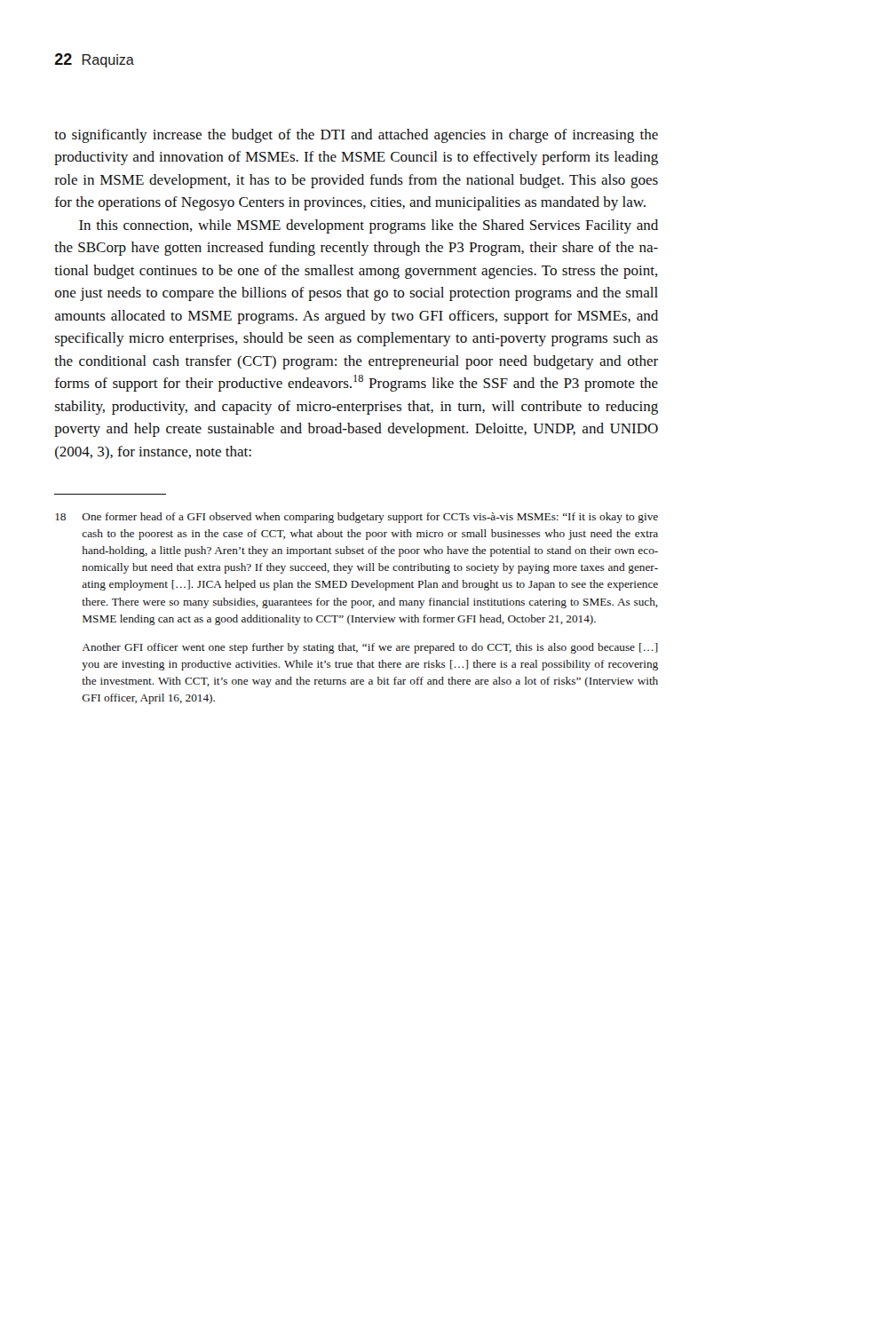22 Raquiza
to significantly increase the budget of the DTI and attached agencies in charge of increasing the productivity and innovation of MSMEs. If the MSME Council is to effectively perform its leading role in MSME development, it has to be provided funds from the national budget. This also goes for the operations of Negosyo Centers in provinces, cities, and municipalities as mandated by law.
In this connection, while MSME development programs like the Shared Services Facility and the SBCorp have gotten increased funding recently through the P3 Program, their share of the national budget continues to be one of the smallest among government agencies. To stress the point, one just needs to compare the billions of pesos that go to social protection programs and the small amounts allocated to MSME programs. As argued by two GFI officers, support for MSMEs, and specifically micro enterprises, should be seen as complementary to anti-poverty programs such as the conditional cash transfer (CCT) program: the entrepreneurial poor need budgetary and other forms of support for their productive endeavors.18 Programs like the SSF and the P3 promote the stability, productivity, and capacity of micro-enterprises that, in turn, will contribute to reducing poverty and help create sustainable and broad-based development. Deloitte, UNDP, and UNIDO (2004, 3), for instance, note that:
18
One former head of a GFI observed when comparing budgetary support for CCTs vis-à-vis MSMEs: “If it is okay to give cash to the poorest as in the case of CCT, what about the poor with micro or small businesses who just need the extra hand-holding, a little push? Aren’t they an important subset of the poor who have the potential to stand on their own economically but need that extra push? If they succeed, they will be contributing to society by paying more taxes and generating employment […]. JICA helped us plan the SMED Development Plan and brought us to Japan to see the experience there. There were so many subsidies, guarantees for the poor, and many financial institutions catering to SMEs. As such, MSME lending can act as a good additionality to CCT” (Interview with former GFI head, October 21, 2014).
Another GFI officer went one step further by stating that, “if we are prepared to do CCT, this is also good because […] you are investing in productive activities. While it’s true that there are risks […] there is a real possibility of recovering the investment. With CCT, it’s one way and the returns are a bit far off and there are also a lot of risks” (Interview with GFI officer, April 16, 2014).